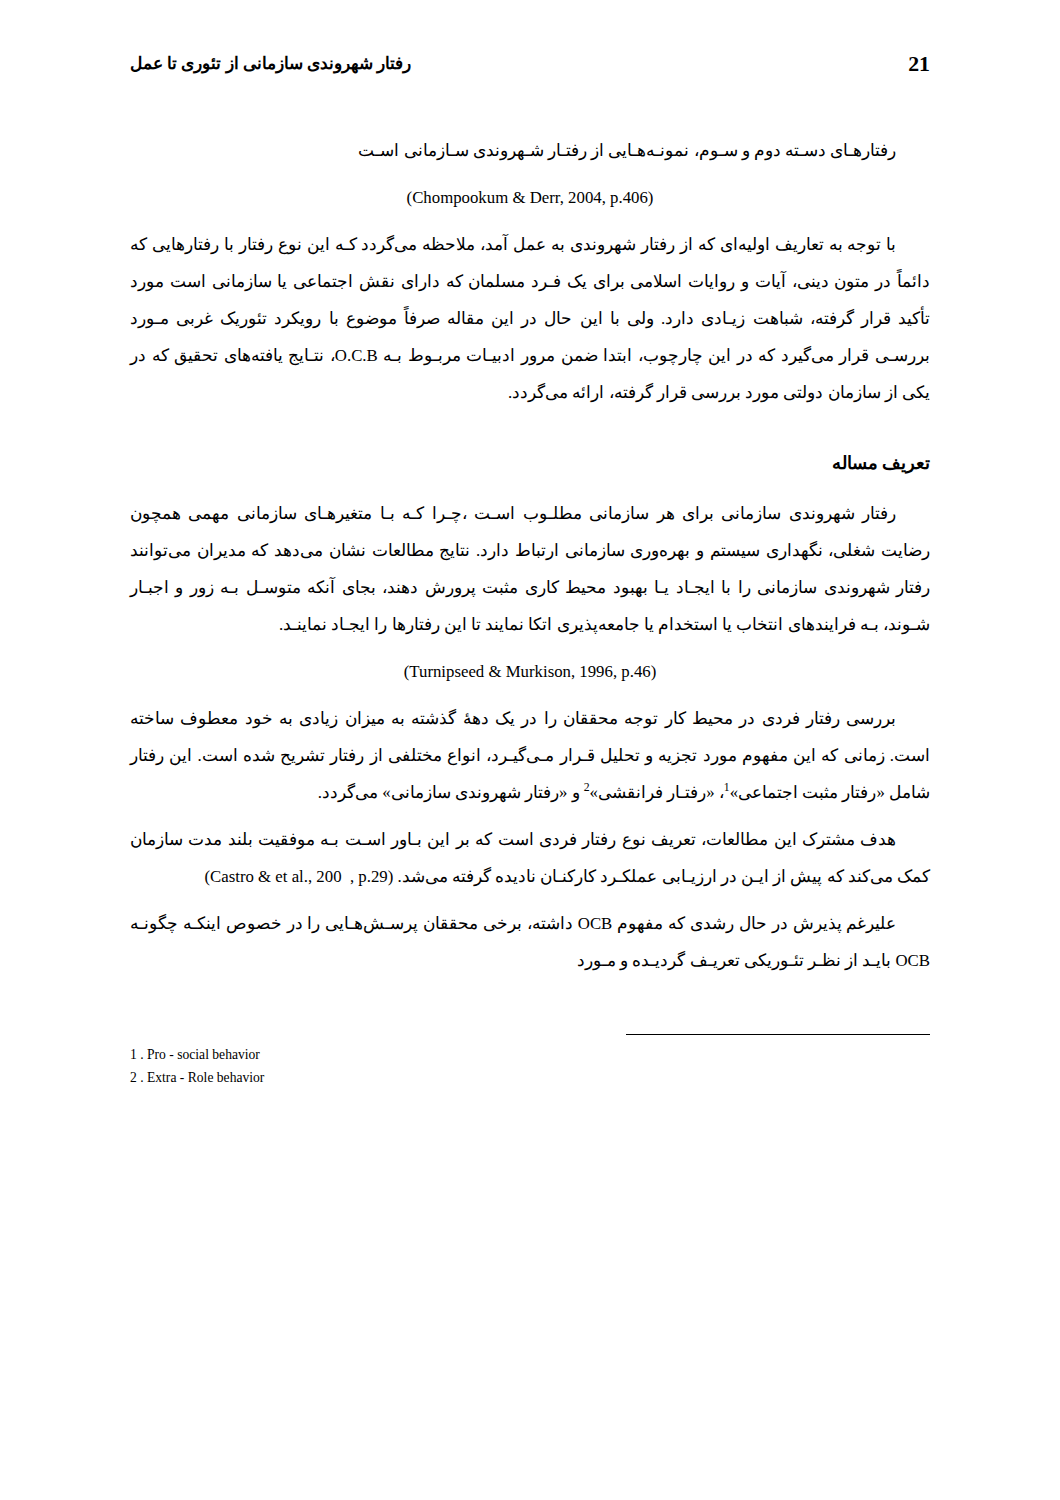21 رفتار شهروندی سازمانی از تئوری تا عمل
رفتارهـای دسـته دوم و سـوم، نمونـه‌هـایی از رفتـار شـهروندی سـازمانی اسـت
(Chompookum & Derr, 2004, p.406)
با توجه به تعاریف اولیه‌ای که از رفتار شهروندی به عمل آمد، ملاحظه می‌گردد کـه این نوع رفتار با رفتارهایی که دائماً در متون دینی، آیات و روایات اسلامی برای یک فـرد مسلمان که دارای نقش اجتماعی یا سازمانی است مورد تأکید قرار گرفته، شباهت زیـادی دارد. ولی با این حال در این مقاله صرفاً موضوع با رویکرد تئوریک غربی مـورد بررسـی قرار می‌گیرد که در این چارچوب، ابتدا ضمن مرور ادبیـات مربـوط بـه O.C.B، نتـایج یافته‌های تحقیق که در یکی از سازمان دولتی مورد بررسی قرار گرفته، ارائه می‌گردد.
تعریف مساله
رفتار شهروندی سازمانی برای هر سازمانی مطلـوب اسـت ،چـرا کـه بـا متغیرهـای سازمانی مهمی همچون رضایت شغلی، نگهداری سیستم و بهره‌وری سازمانی ارتباط دارد. نتایج مطالعات نشان می‌دهد که مدیران می‌توانند رفتار شهروندی سازمانی را با ایجـاد یـا بهبود محیط کاری مثبت پرورش دهند، بجای آنکه متوسـل بـه زور و اجبـار شـوند، بـه فرایندهای انتخاب یا استخدام یا جامعه‌پذیری اتکا نمایند تا این رفتارها را ایجـاد نماینـد.
(Turnipseed & Murkison, 1996, p.46)
بررسی رفتار فردی در محیط کار توجه محققان را در یک دههٔ گذشته به میزان زیادی به خود معطوف ساخته است. زمانی که این مفهوم مورد تجزیه و تحلیل قـرار مـی‌گیـرد، انواع مختلفی از رفتار تشریح شده است. این رفتار شامل «رفتار مثبت اجتماعی»1، «رفتـار فرانقشی»2 و «رفتار شهروندی سازمانی» می‌گردد.
هدف مشترک این مطالعات، تعریف نوع رفتار فردی است که بر این بـاور اسـت بـه موفقیت بلند مدت سازمان کمک می‌کند که پیش از ایـن در ارزیـابی عملکـرد کارکنـان نادیده گرفته می‌شد. (Castro & et al., 200 , p.29)
علیرغم پذیرش در حال رشدی که مفهوم OCB داشته، برخی محققان پرسـش‌هـایی را در خصوص اینکـه چگونـه OCB بایـد از نظـر تئـوریکی تعریـف گردیـده و مـورد
1 . Pro - social behavior
2 . Extra - Role behavior